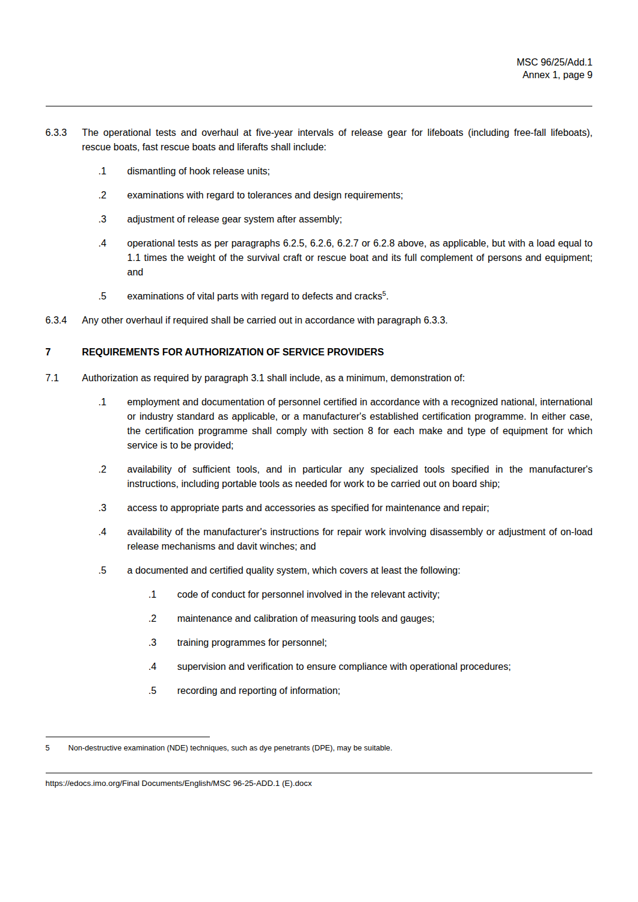MSC 96/25/Add.1 Annex 1, page 9
6.3.3 The operational tests and overhaul at five-year intervals of release gear for lifeboats (including free-fall lifeboats), rescue boats, fast rescue boats and liferafts shall include:
.1 dismantling of hook release units;
.2 examinations with regard to tolerances and design requirements;
.3 adjustment of release gear system after assembly;
.4 operational tests as per paragraphs 6.2.5, 6.2.6, 6.2.7 or 6.2.8 above, as applicable, but with a load equal to 1.1 times the weight of the survival craft or rescue boat and its full complement of persons and equipment; and
.5 examinations of vital parts with regard to defects and cracks5.
6.3.4 Any other overhaul if required shall be carried out in accordance with paragraph 6.3.3.
7 REQUIREMENTS FOR AUTHORIZATION OF SERVICE PROVIDERS
7.1 Authorization as required by paragraph 3.1 shall include, as a minimum, demonstration of:
.1 employment and documentation of personnel certified in accordance with a recognized national, international or industry standard as applicable, or a manufacturer's established certification programme. In either case, the certification programme shall comply with section 8 for each make and type of equipment for which service is to be provided;
.2 availability of sufficient tools, and in particular any specialized tools specified in the manufacturer's instructions, including portable tools as needed for work to be carried out on board ship;
.3 access to appropriate parts and accessories as specified for maintenance and repair;
.4 availability of the manufacturer's instructions for repair work involving disassembly or adjustment of on-load release mechanisms and davit winches; and
.5 a documented and certified quality system, which covers at least the following:
.1 code of conduct for personnel involved in the relevant activity;
.2 maintenance and calibration of measuring tools and gauges;
.3 training programmes for personnel;
.4 supervision and verification to ensure compliance with operational procedures;
.5 recording and reporting of information;
5 Non-destructive examination (NDE) techniques, such as dye penetrants (DPE), may be suitable.
https://edocs.imo.org/Final Documents/English/MSC 96-25-ADD.1 (E).docx